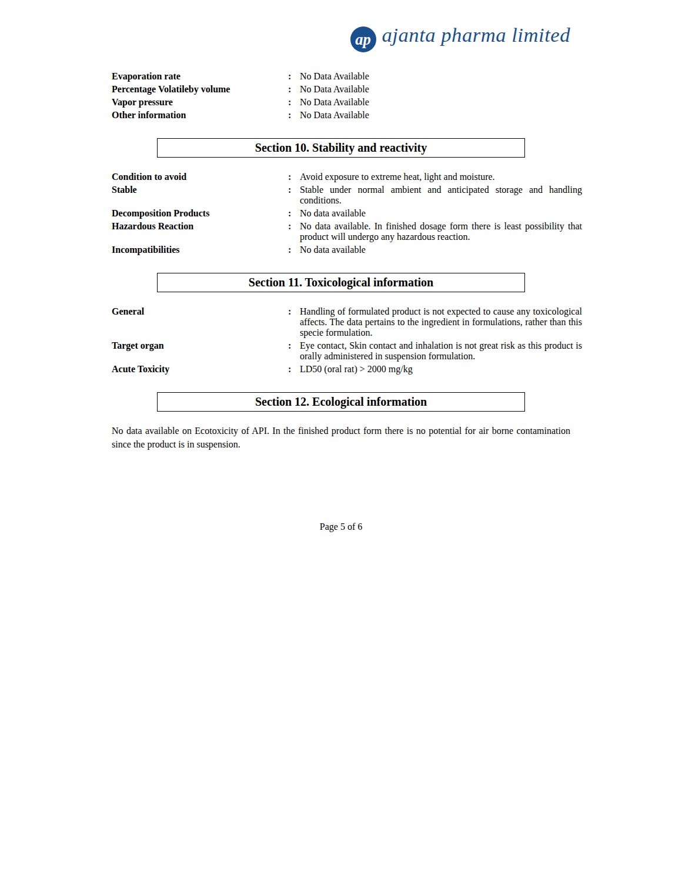ap ajanta pharma limited
| Evaporation rate | : | No Data Available |
| Percentage Volatileby volume | : | No Data Available |
| Vapor pressure | : | No Data Available |
| Other information | : | No Data Available |
Section 10. Stability and reactivity
| Condition to avoid | : | Avoid exposure to extreme heat, light and moisture. |
| Stable | : | Stable under normal ambient and anticipated storage and handling conditions. |
| Decomposition Products | : | No data available |
| Hazardous Reaction | : | No data available. In finished dosage form there is least possibility that product will undergo any hazardous reaction. |
| Incompatibilities | : | No data available |
Section 11. Toxicological information
| General | : | Handling of formulated product is not expected to cause any toxicological affects. The data pertains to the ingredient in formulations, rather than this specie formulation. |
| Target organ | : | Eye contact, Skin contact and inhalation is not great risk as this product is orally administered in suspension formulation. |
| Acute Toxicity | : | LD50 (oral rat) > 2000 mg/kg |
Section 12. Ecological information
No data available on Ecotoxicity of API. In the finished product form there is no potential for air borne contamination since the product is in suspension.
Page 5 of 6